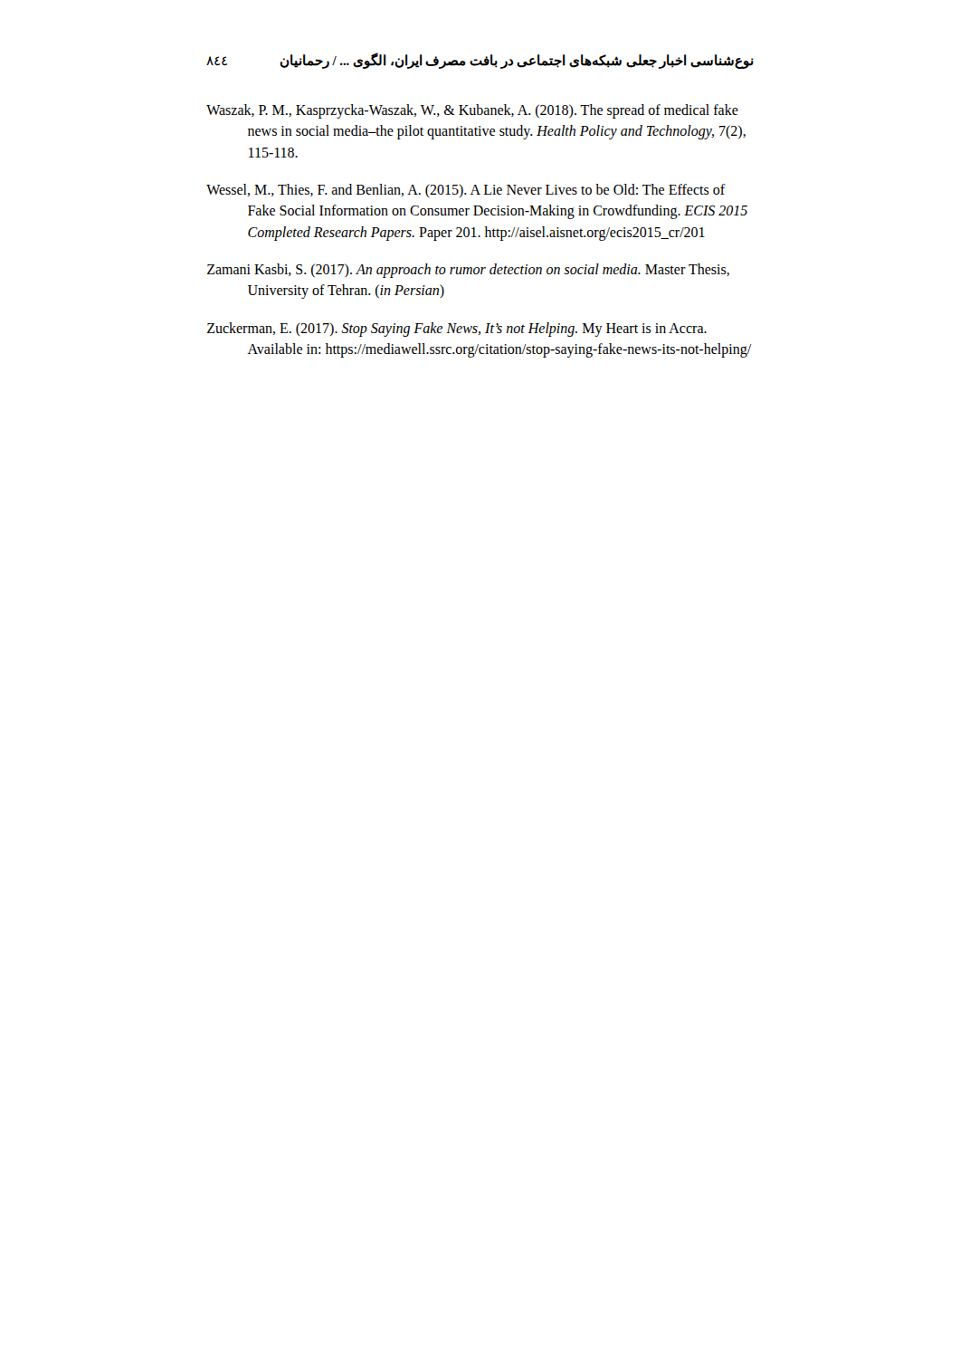٨٤٤ نوع‌شناسی اخبار جعلی شبکه‌های اجتماعی در بافت مصرف ایران، الگوی ... / رحمانیان
Waszak, P. M., Kasprzycka-Waszak, W., & Kubanek, A. (2018). The spread of medical fake news in social media–the pilot quantitative study. Health Policy and Technology, 7(2), 115-118.
Wessel, M., Thies, F. and Benlian, A. (2015). A Lie Never Lives to be Old: The Effects of Fake Social Information on Consumer Decision-Making in Crowdfunding. ECIS 2015 Completed Research Papers. Paper 201. http://aisel.aisnet.org/ecis2015_cr/201
Zamani Kasbi, S. (2017). An approach to rumor detection on social media. Master Thesis, University of Tehran. (in Persian)
Zuckerman, E. (2017). Stop Saying Fake News, It’s not Helping. My Heart is in Accra. Available in: https://mediawell.ssrc.org/citation/stop-saying-fake-news-its-not-helping/